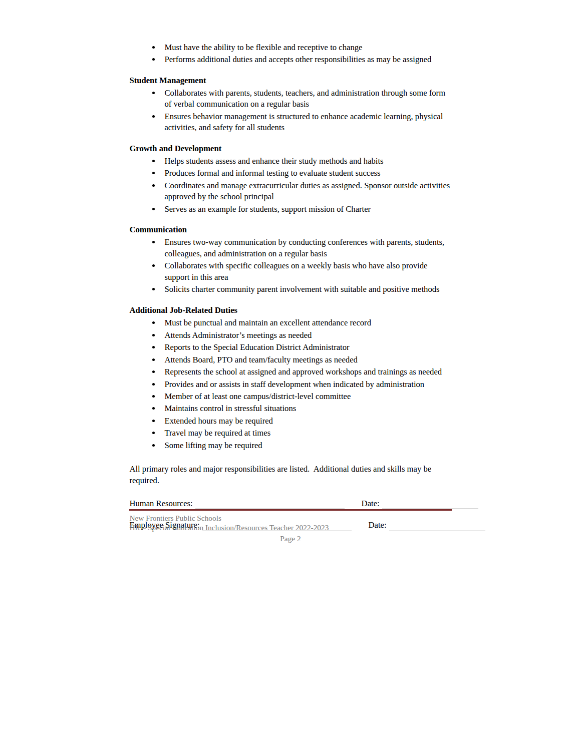Must have the ability to be flexible and receptive to change
Performs additional duties and accepts other responsibilities as may be assigned
Student Management
Collaborates with parents, students, teachers, and administration through some form of verbal communication on a regular basis
Ensures behavior management is structured to enhance academic learning, physical activities, and safety for all students
Growth and Development
Helps students assess and enhance their study methods and habits
Produces formal and informal testing to evaluate student success
Coordinates and manage extracurricular duties as assigned. Sponsor outside activities approved by the school principal
Serves as an example for students, support mission of Charter
Communication
Ensures two-way communication by conducting conferences with parents, students, colleagues, and administration on a regular basis
Collaborates with specific colleagues on a weekly basis who have also provide support in this area
Solicits charter community parent involvement with suitable and positive methods
Additional Job-Related Duties
Must be punctual and maintain an excellent attendance record
Attends Administrator’s meetings as needed
Reports to the Special Education District Administrator
Attends Board, PTO and team/faculty meetings as needed
Represents the school at assigned and approved workshops and trainings as needed
Provides and or assists in staff development when indicated by administration
Member of at least one campus/district-level committee
Maintains control in stressful situations
Extended hours may be required
Travel may be required at times
Some lifting may be required
All primary roles and major responsibilities are listed. Additional duties and skills may be required.
Human Resources: Date:
Employee Signature: Date:
New Frontiers Public Schools
HR – Special Education Inclusion/Resources Teacher 2022-2023
Page 2